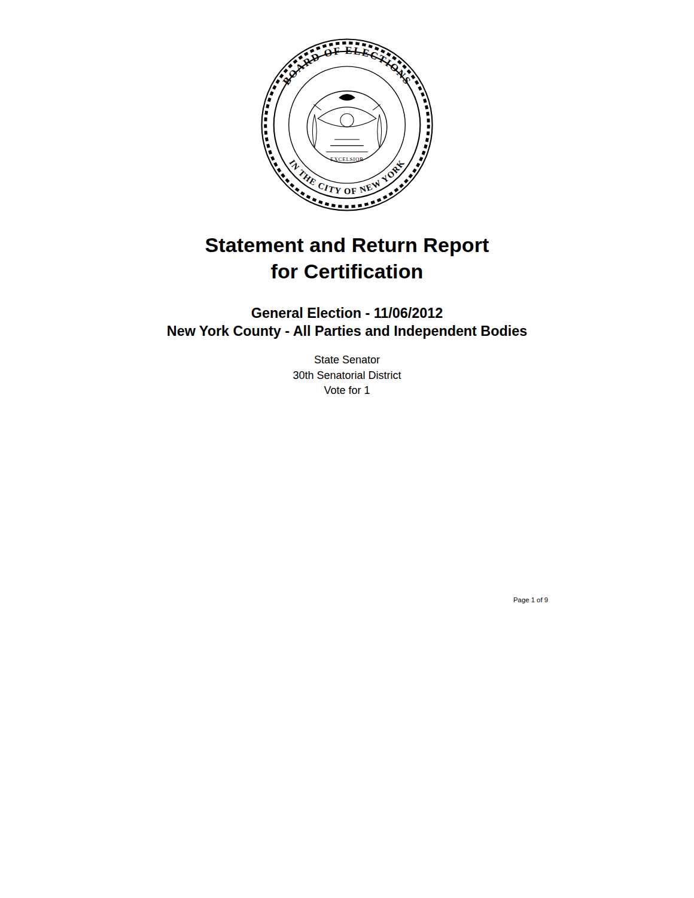Statement and Return Report
for Certification
General Election - 11/06/2012
New York County - All Parties and Independent Bodies
State Senator
30th Senatorial District
Vote for 1
Page 1 of 9